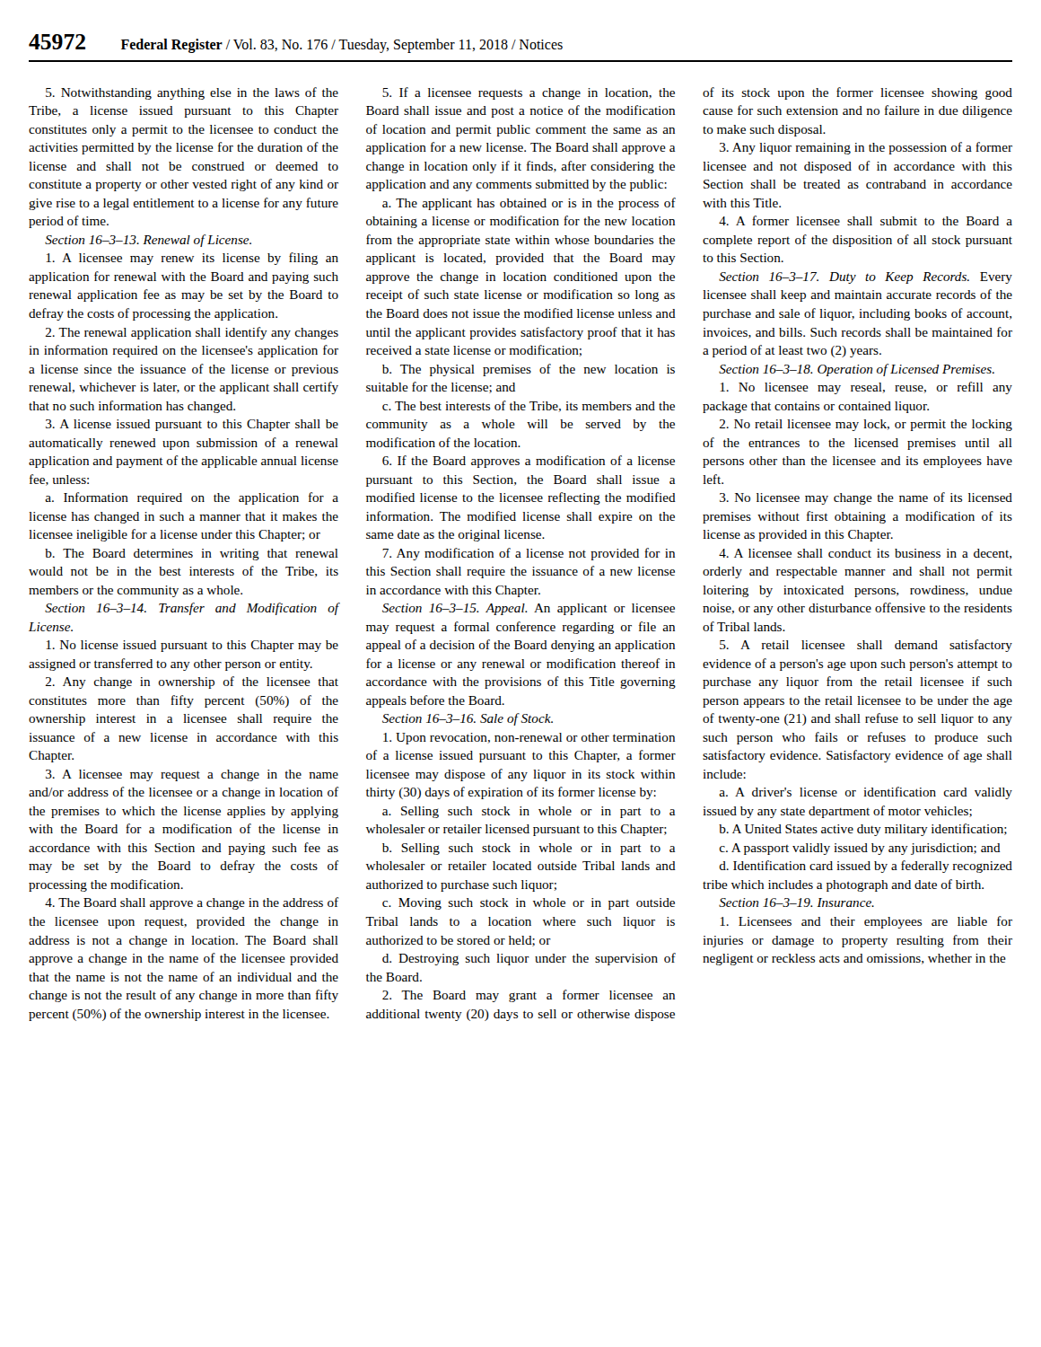45972 Federal Register / Vol. 83, No. 176 / Tuesday, September 11, 2018 / Notices
5. Notwithstanding anything else in the laws of the Tribe, a license issued pursuant to this Chapter constitutes only a permit to the licensee to conduct the activities permitted by the license for the duration of the license and shall not be construed or deemed to constitute a property or other vested right of any kind or give rise to a legal entitlement to a license for any future period of time.
Section 16–3–13. Renewal of License.
1. A licensee may renew its license by filing an application for renewal with the Board and paying such renewal application fee as may be set by the Board to defray the costs of processing the application.
2. The renewal application shall identify any changes in information required on the licensee's application for a license since the issuance of the license or previous renewal, whichever is later, or the applicant shall certify that no such information has changed.
3. A license issued pursuant to this Chapter shall be automatically renewed upon submission of a renewal application and payment of the applicable annual license fee, unless:
a. Information required on the application for a license has changed in such a manner that it makes the licensee ineligible for a license under this Chapter; or
b. The Board determines in writing that renewal would not be in the best interests of the Tribe, its members or the community as a whole.
Section 16–3–14. Transfer and Modification of License.
1. No license issued pursuant to this Chapter may be assigned or transferred to any other person or entity.
2. Any change in ownership of the licensee that constitutes more than fifty percent (50%) of the ownership interest in a licensee shall require the issuance of a new license in accordance with this Chapter.
3. A licensee may request a change in the name and/or address of the licensee or a change in location of the premises to which the license applies by applying with the Board for a modification of the license in accordance with this Section and paying such fee as may be set by the Board to defray the costs of processing the modification.
4. The Board shall approve a change in the address of the licensee upon request, provided the change in address is not a change in location. The Board shall approve a change in the name of the licensee provided that the name is not the name of an individual and the change is not the result of any change in more than fifty percent (50%) of the ownership interest in the licensee.
5. If a licensee requests a change in location, the Board shall issue and post a notice of the modification of location and permit public comment the same as an application for a new license. The Board shall approve a change in location only if it finds, after considering the application and any comments submitted by the public:
a. The applicant has obtained or is in the process of obtaining a license or modification for the new location from the appropriate state within whose boundaries the applicant is located, provided that the Board may approve the change in location conditioned upon the receipt of such state license or modification so long as the Board does not issue the modified license unless and until the applicant provides satisfactory proof that it has received a state license or modification;
b. The physical premises of the new location is suitable for the license; and
c. The best interests of the Tribe, its members and the community as a whole will be served by the modification of the location.
6. If the Board approves a modification of a license pursuant to this Section, the Board shall issue a modified license to the licensee reflecting the modified information. The modified license shall expire on the same date as the original license.
7. Any modification of a license not provided for in this Section shall require the issuance of a new license in accordance with this Chapter.
Section 16–3–15. Appeal. An applicant or licensee may request a formal conference regarding or file an appeal of a decision of the Board denying an application for a license or any renewal or modification thereof in accordance with the provisions of this Title governing appeals before the Board.
Section 16–3–16. Sale of Stock.
1. Upon revocation, non-renewal or other termination of a license issued pursuant to this Chapter, a former licensee may dispose of any liquor in its stock within thirty (30) days of expiration of its former license by:
a. Selling such stock in whole or in part to a wholesaler or retailer licensed pursuant to this Chapter;
b. Selling such stock in whole or in part to a wholesaler or retailer located outside Tribal lands and authorized to purchase such liquor;
c. Moving such stock in whole or in part outside Tribal lands to a location where such liquor is authorized to be stored or held; or
d. Destroying such liquor under the supervision of the Board.
2. The Board may grant a former licensee an additional twenty (20) days to sell or otherwise dispose of its stock upon the former licensee showing good cause for such extension and no failure in due diligence to make such disposal.
3. Any liquor remaining in the possession of a former licensee and not disposed of in accordance with this Section shall be treated as contraband in accordance with this Title.
4. A former licensee shall submit to the Board a complete report of the disposition of all stock pursuant to this Section.
Section 16–3–17. Duty to Keep Records. Every licensee shall keep and maintain accurate records of the purchase and sale of liquor, including books of account, invoices, and bills. Such records shall be maintained for a period of at least two (2) years.
Section 16–3–18. Operation of Licensed Premises.
1. No licensee may reseal, reuse, or refill any package that contains or contained liquor.
2. No retail licensee may lock, or permit the locking of the entrances to the licensed premises until all persons other than the licensee and its employees have left.
3. No licensee may change the name of its licensed premises without first obtaining a modification of its license as provided in this Chapter.
4. A licensee shall conduct its business in a decent, orderly and respectable manner and shall not permit loitering by intoxicated persons, rowdiness, undue noise, or any other disturbance offensive to the residents of Tribal lands.
5. A retail licensee shall demand satisfactory evidence of a person's age upon such person's attempt to purchase any liquor from the retail licensee if such person appears to the retail licensee to be under the age of twenty-one (21) and shall refuse to sell liquor to any such person who fails or refuses to produce such satisfactory evidence. Satisfactory evidence of age shall include:
a. A driver's license or identification card validly issued by any state department of motor vehicles;
b. A United States active duty military identification;
c. A passport validly issued by any jurisdiction; and
d. Identification card issued by a federally recognized tribe which includes a photograph and date of birth.
Section 16–3–19. Insurance.
1. Licensees and their employees are liable for injuries or damage to property resulting from their negligent or reckless acts and omissions, whether in the